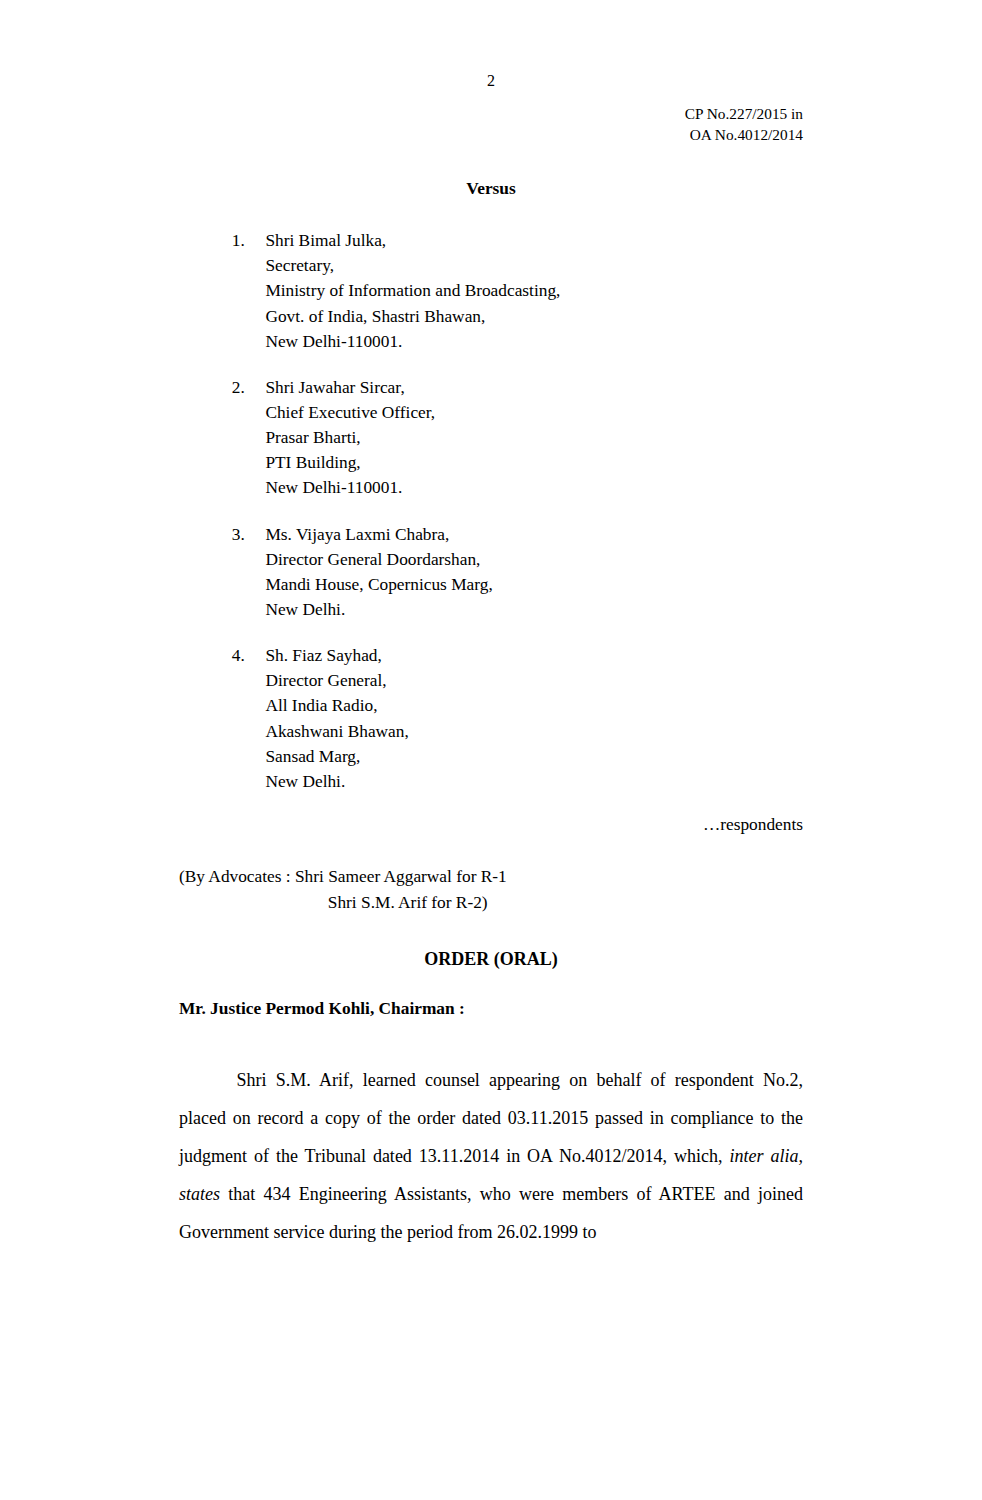2
CP No.227/2015 in
OA No.4012/2014
Versus
Shri Bimal Julka,
Secretary,
Ministry of Information and Broadcasting,
Govt. of India, Shastri Bhawan,
New Delhi-110001.
Shri Jawahar Sircar,
Chief Executive Officer,
Prasar Bharti,
PTI Building,
New Delhi-110001.
Ms. Vijaya Laxmi Chabra,
Director General Doordarshan,
Mandi House, Copernicus Marg,
New Delhi.
Sh. Fiaz Sayhad,
Director General,
All India Radio,
Akashwani Bhawan,
Sansad Marg,
New Delhi.
…respondents
(By Advocates : Shri Sameer Aggarwal for R-1
Shri S.M. Arif for R-2)
ORDER (ORAL)
Mr. Justice Permod Kohli, Chairman :
Shri S.M. Arif, learned counsel appearing on behalf of respondent No.2, placed on record a copy of the order dated 03.11.2015 passed in compliance to the judgment of the Tribunal dated 13.11.2014 in OA No.4012/2014, which, inter alia, states that 434 Engineering Assistants, who were members of ARTEE and joined Government service during the period from 26.02.1999 to